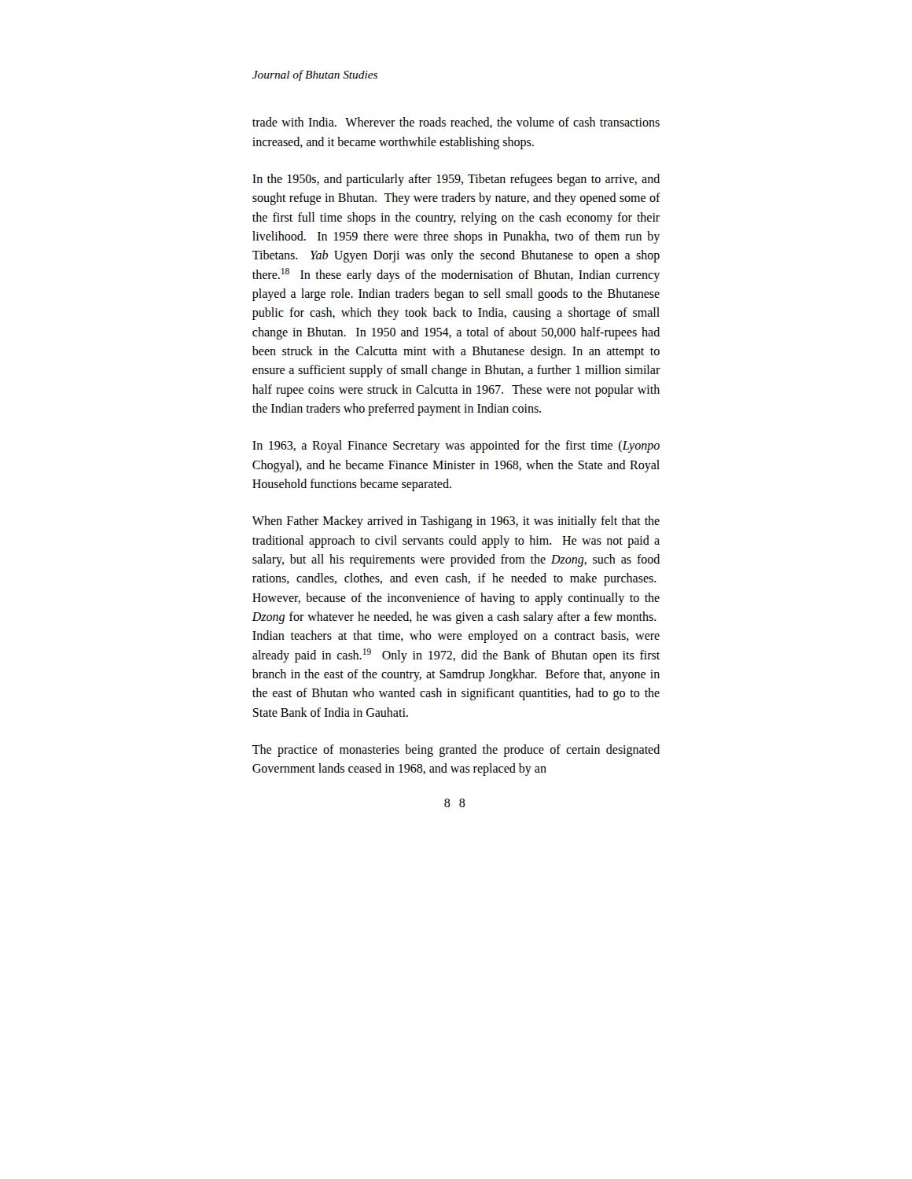Journal of Bhutan Studies
trade with India. Wherever the roads reached, the volume of cash transactions increased, and it became worthwhile establishing shops.
In the 1950s, and particularly after 1959, Tibetan refugees began to arrive, and sought refuge in Bhutan. They were traders by nature, and they opened some of the first full time shops in the country, relying on the cash economy for their livelihood. In 1959 there were three shops in Punakha, two of them run by Tibetans. Yab Ugyen Dorji was only the second Bhutanese to open a shop there.18 In these early days of the modernisation of Bhutan, Indian currency played a large role. Indian traders began to sell small goods to the Bhutanese public for cash, which they took back to India, causing a shortage of small change in Bhutan. In 1950 and 1954, a total of about 50,000 half-rupees had been struck in the Calcutta mint with a Bhutanese design. In an attempt to ensure a sufficient supply of small change in Bhutan, a further 1 million similar half rupee coins were struck in Calcutta in 1967. These were not popular with the Indian traders who preferred payment in Indian coins.
In 1963, a Royal Finance Secretary was appointed for the first time (Lyonpo Chogyal), and he became Finance Minister in 1968, when the State and Royal Household functions became separated.
When Father Mackey arrived in Tashigang in 1963, it was initially felt that the traditional approach to civil servants could apply to him. He was not paid a salary, but all his requirements were provided from the Dzong, such as food rations, candles, clothes, and even cash, if he needed to make purchases. However, because of the inconvenience of having to apply continually to the Dzong for whatever he needed, he was given a cash salary after a few months. Indian teachers at that time, who were employed on a contract basis, were already paid in cash.19 Only in 1972, did the Bank of Bhutan open its first branch in the east of the country, at Samdrup Jongkhar. Before that, anyone in the east of Bhutan who wanted cash in significant quantities, had to go to the State Bank of India in Gauhati.
The practice of monasteries being granted the produce of certain designated Government lands ceased in 1968, and was replaced by an
8 8